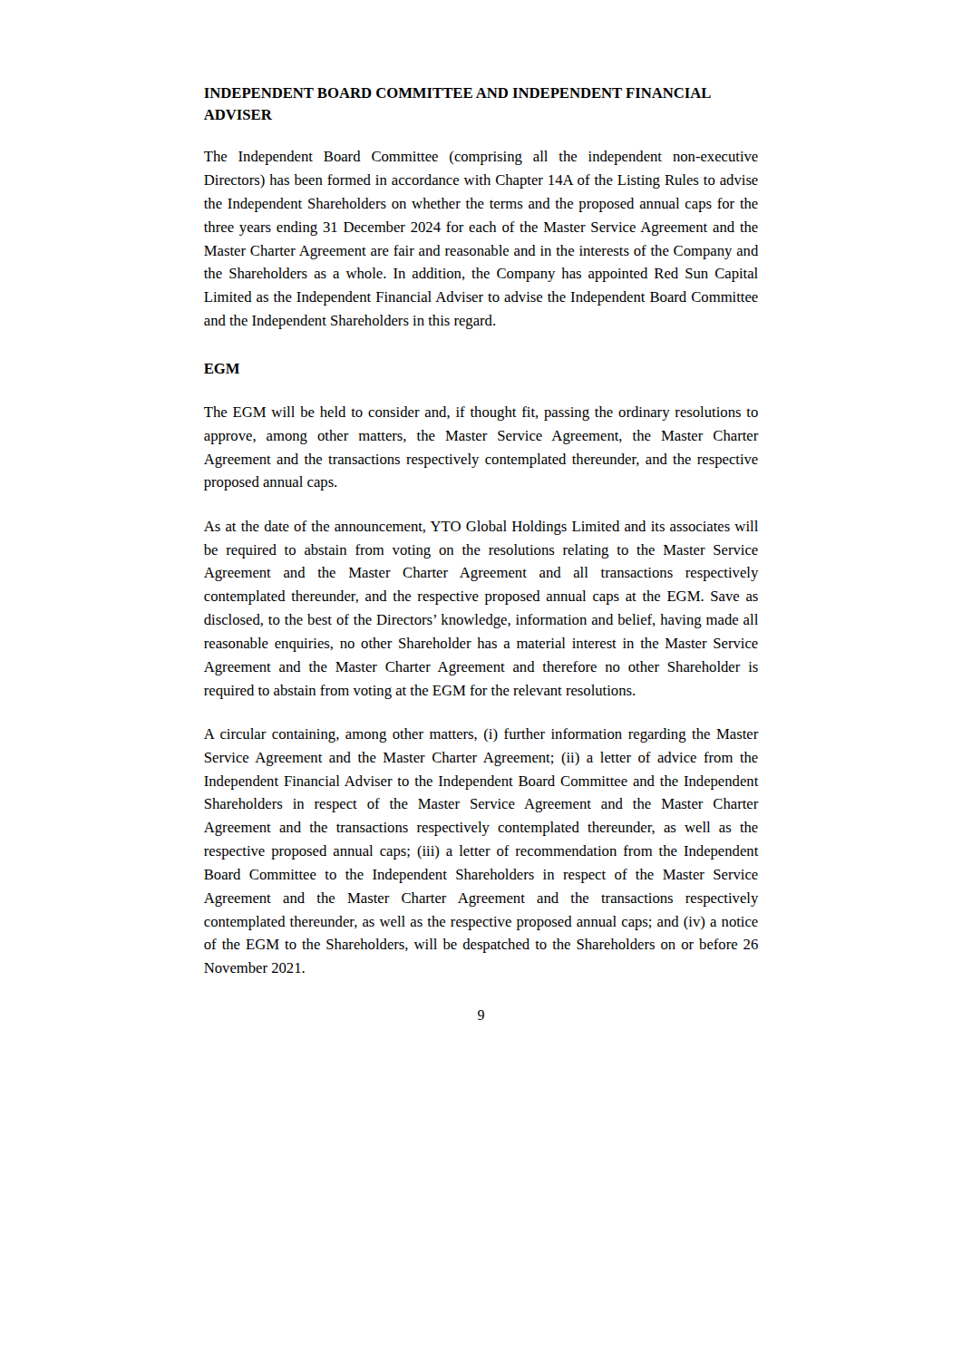INDEPENDENT BOARD COMMITTEE AND INDEPENDENT FINANCIAL ADVISER
The Independent Board Committee (comprising all the independent non-executive Directors) has been formed in accordance with Chapter 14A of the Listing Rules to advise the Independent Shareholders on whether the terms and the proposed annual caps for the three years ending 31 December 2024 for each of the Master Service Agreement and the Master Charter Agreement are fair and reasonable and in the interests of the Company and the Shareholders as a whole. In addition, the Company has appointed Red Sun Capital Limited as the Independent Financial Adviser to advise the Independent Board Committee and the Independent Shareholders in this regard.
EGM
The EGM will be held to consider and, if thought fit, passing the ordinary resolutions to approve, among other matters, the Master Service Agreement, the Master Charter Agreement and the transactions respectively contemplated thereunder, and the respective proposed annual caps.
As at the date of the announcement, YTO Global Holdings Limited and its associates will be required to abstain from voting on the resolutions relating to the Master Service Agreement and the Master Charter Agreement and all transactions respectively contemplated thereunder, and the respective proposed annual caps at the EGM. Save as disclosed, to the best of the Directors’ knowledge, information and belief, having made all reasonable enquiries, no other Shareholder has a material interest in the Master Service Agreement and the Master Charter Agreement and therefore no other Shareholder is required to abstain from voting at the EGM for the relevant resolutions.
A circular containing, among other matters, (i) further information regarding the Master Service Agreement and the Master Charter Agreement; (ii) a letter of advice from the Independent Financial Adviser to the Independent Board Committee and the Independent Shareholders in respect of the Master Service Agreement and the Master Charter Agreement and the transactions respectively contemplated thereunder, as well as the respective proposed annual caps; (iii) a letter of recommendation from the Independent Board Committee to the Independent Shareholders in respect of the Master Service Agreement and the Master Charter Agreement and the transactions respectively contemplated thereunder, as well as the respective proposed annual caps; and (iv) a notice of the EGM to the Shareholders, will be despatched to the Shareholders on or before 26 November 2021.
9